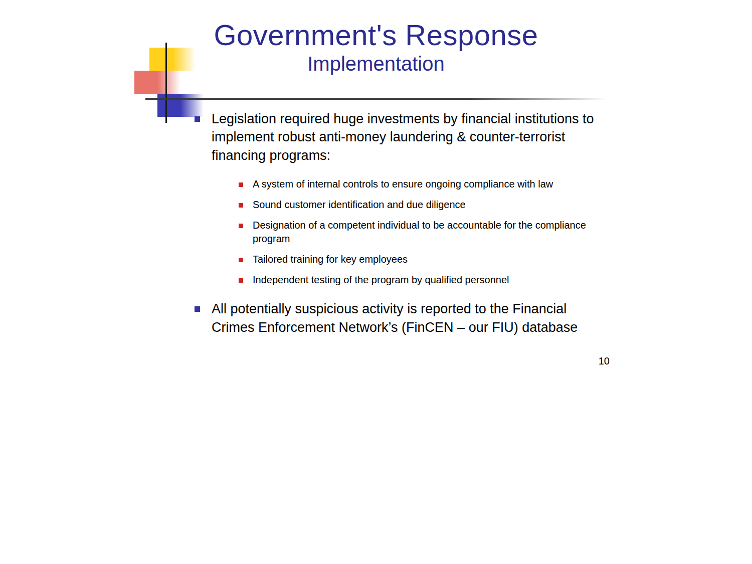Government's Response
Implementation
Legislation required huge investments by financial institutions to implement robust anti-money laundering & counter-terrorist financing programs:
A system of internal controls to ensure ongoing compliance with law
Sound customer identification and due diligence
Designation of a competent individual to be accountable for the compliance program
Tailored training for key employees
Independent testing of the program by qualified personnel
All potentially suspicious activity is reported to the Financial Crimes Enforcement Network’s (FinCEN – our FIU) database
10